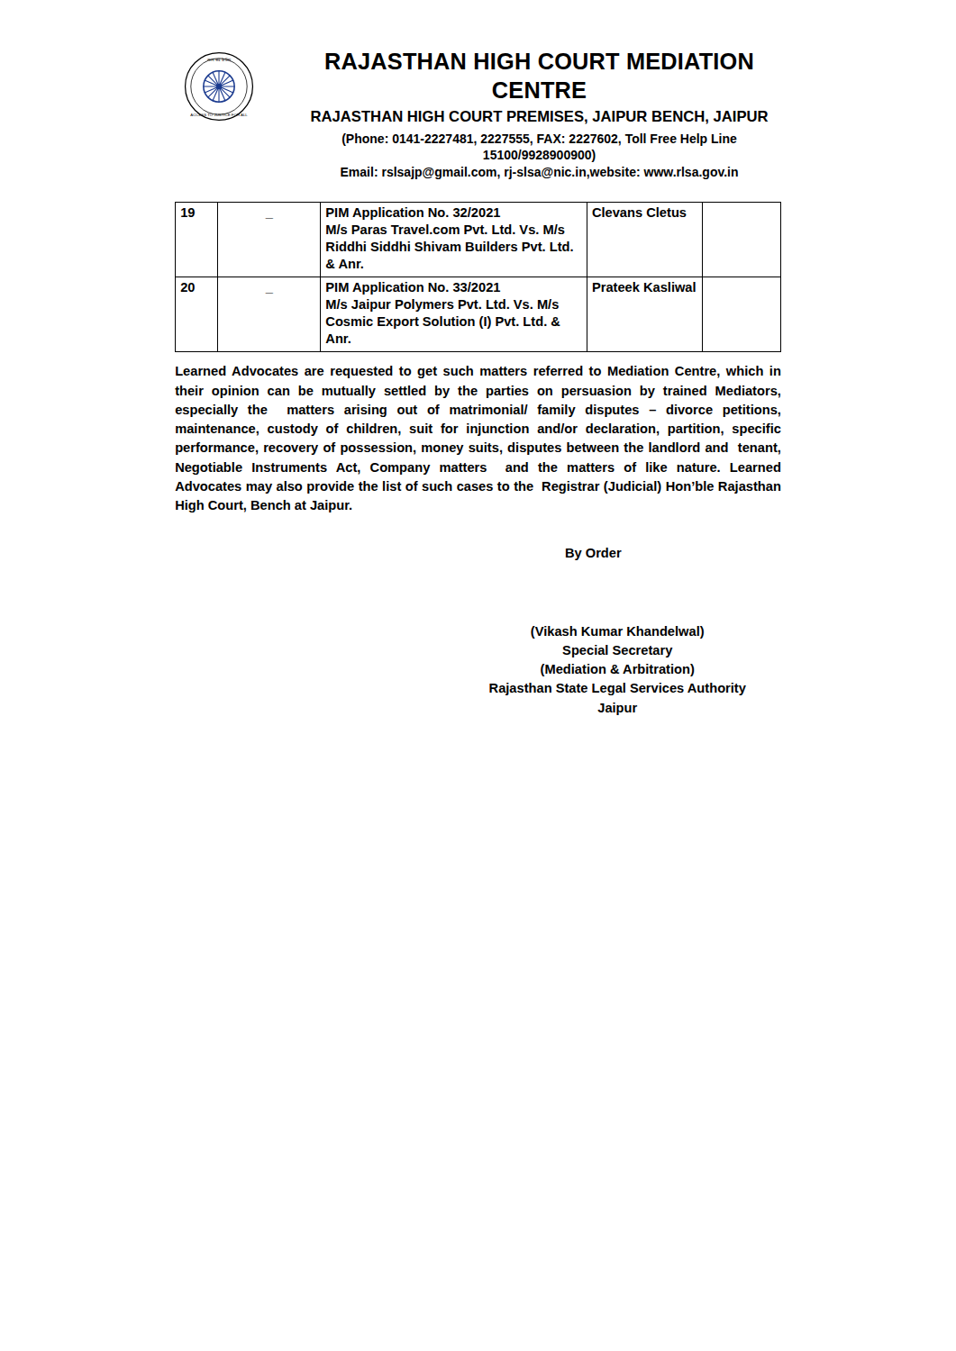न्याय सब के लिए ACCESS TO JUSTICE FOR ALL
RAJASTHAN HIGH COURT MEDIATION CENTRE
RAJASTHAN HIGH COURT PREMISES, JAIPUR BENCH, JAIPUR
(Phone: 0141-2227481, 2227555, FAX: 2227602, Toll Free Help Line 15100/9928900900)
Email: rslsajp@gmail.com, rj-slsa@nic.in,website: www.rlsa.gov.in
| 19 | _ | PIM Application No. 32/2021 M/s Paras Travel.com Pvt. Ltd. Vs. M/s Riddhi Siddhi Shivam Builders Pvt. Ltd. & Anr. | Clevans Cletus | |
| 20 | _ | PIM Application No. 33/2021 M/s Jaipur Polymers Pvt. Ltd. Vs. M/s Cosmic Export Solution (I) Pvt. Ltd. & Anr. | Prateek Kasliwal | |
Learned Advocates are requested to get such matters referred to Mediation Centre, which in their opinion can be mutually settled by the parties on persuasion by trained Mediators, especially the matters arising out of matrimonial/ family disputes – divorce petitions, maintenance, custody of children, suit for injunction and/or declaration, partition, specific performance, recovery of possession, money suits, disputes between the landlord and tenant, Negotiable Instruments Act, Company matters and the matters of like nature. Learned Advocates may also provide the list of such cases to the Registrar (Judicial) Hon’ble Rajasthan High Court, Bench at Jaipur.
By Order
(Vikash Kumar Khandelwal)
Special Secretary
(Mediation & Arbitration)
Rajasthan State Legal Services Authority
Jaipur